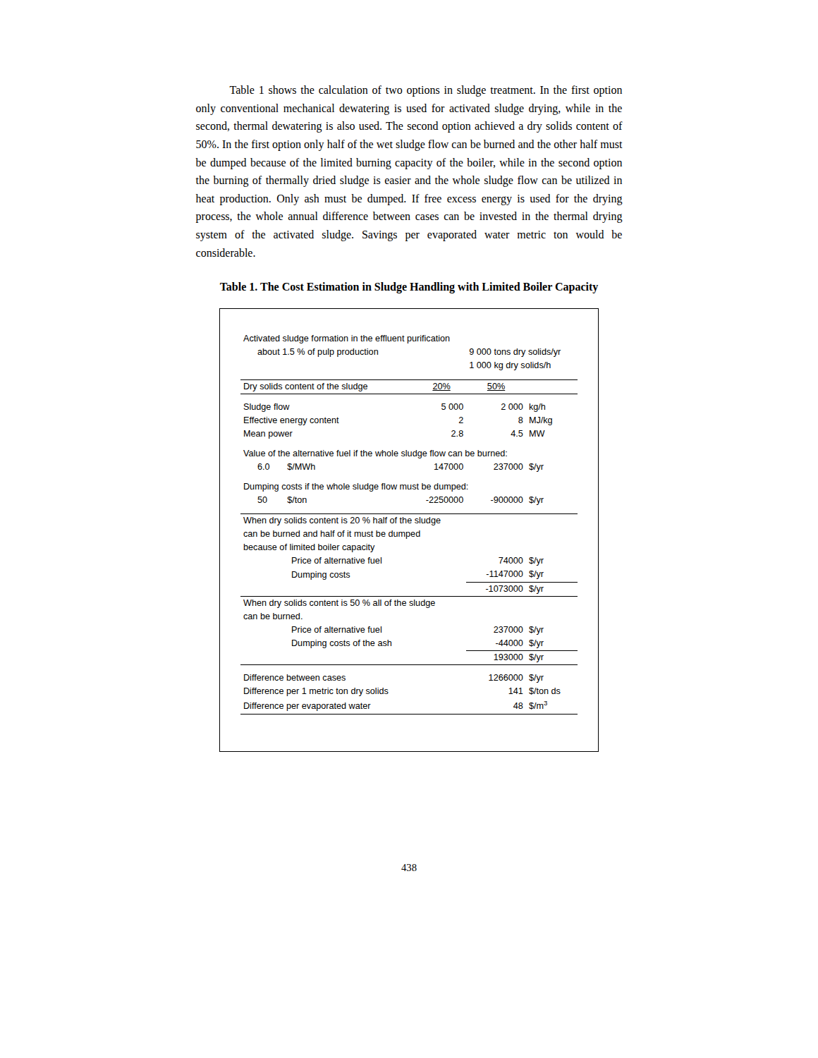Table 1 shows the calculation of two options in sludge treatment. In the first option only conventional mechanical dewatering is used for activated sludge drying, while in the second, thermal dewatering is also used. The second option achieved a dry solids content of 50%. In the first option only half of the wet sludge flow can be burned and the other half must be dumped because of the limited burning capacity of the boiler, while in the second option the burning of thermally dried sludge is easier and the whole sludge flow can be utilized in heat production. Only ash must be dumped. If free excess energy is used for the drying process, the whole annual difference between cases can be invested in the thermal drying system of the activated sludge. Savings per evaporated water metric ton would be considerable.
Table 1. The Cost Estimation in Sludge Handling with Limited Boiler Capacity
| Activated sludge formation in the effluent purification |
| about 1.5 % of pulp production | | 9 000 tons dry solids/yr |
| | | 1 000 kg dry solids/h |
| Dry solids content of the sludge | 20% | 50% | |
| Sludge flow | 5 000 | 2 000 | kg/h |
| Effective energy content | 2 | 8 | MJ/kg |
| Mean power | 2.8 | 4.5 | MW |
| Value of the alternative fuel if the whole sludge flow can be burned: |
| 6.0 $/MWh | 147000 | 237000 | $/yr |
| Dumping costs if the whole sludge flow must be dumped: |
| 50 $/ton | -2250000 | -900000 | $/yr |
| When dry solids content is 20 % half of the sludge |
| can be burned and half of it must be dumped |
| because of limited boiler capacity |
| Price of alternative fuel | | 74000 | $/yr |
| Dumping costs | | -1147000 | $/yr |
| | | -1073000 | $/yr |
| When dry solids content is 50 % all of the sludge |
| can be burned. |
| Price of alternative fuel | | 237000 | $/yr |
| Dumping costs of the ash | | -44000 | $/yr |
| | | 193000 | $/yr |
| Difference between cases | | 1266000 | $/yr |
| Difference per 1 metric ton dry solids | | 141 | $/ton ds |
| Difference per evaporated water | | 48 | $/m 3 |
438